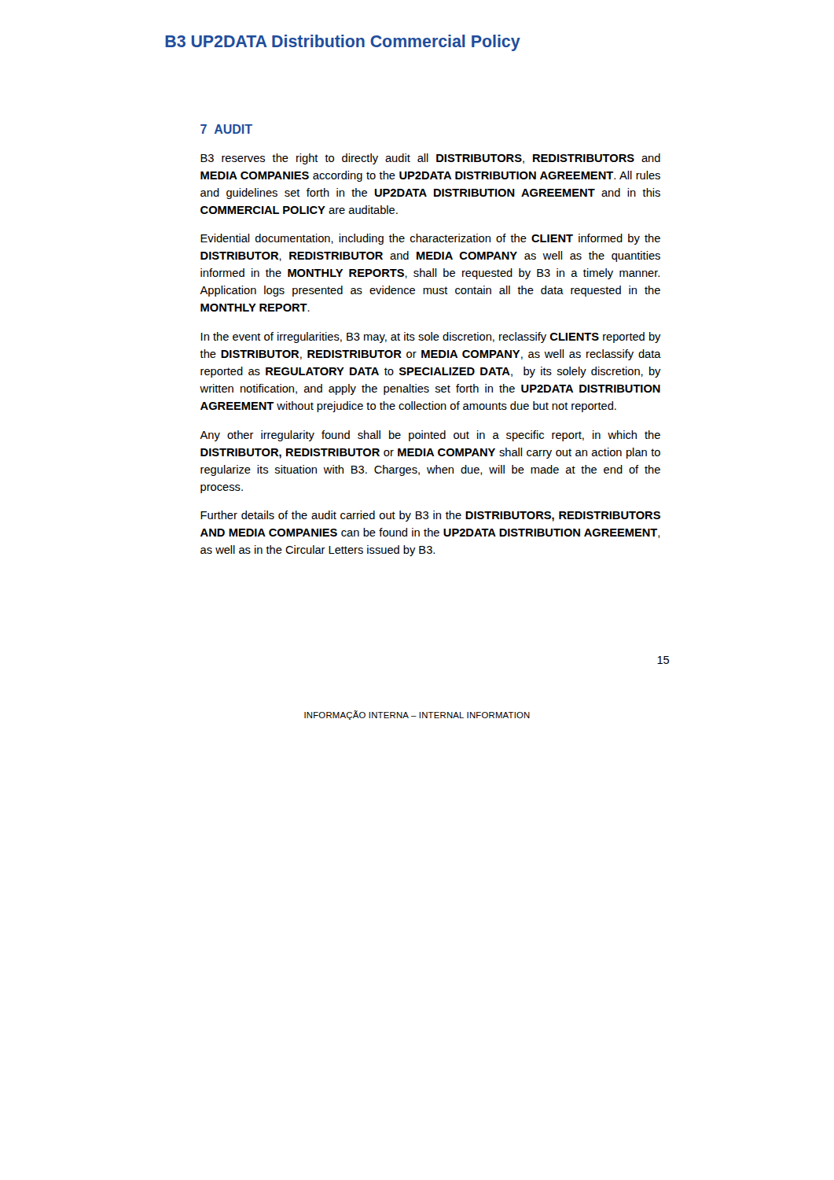B3 UP2DATA Distribution Commercial Policy
7 AUDIT
B3 reserves the right to directly audit all DISTRIBUTORS, REDISTRIBUTORS and MEDIA COMPANIES according to the UP2DATA DISTRIBUTION AGREEMENT. All rules and guidelines set forth in the UP2DATA DISTRIBUTION AGREEMENT and in this COMMERCIAL POLICY are auditable.
Evidential documentation, including the characterization of the CLIENT informed by the DISTRIBUTOR, REDISTRIBUTOR and MEDIA COMPANY as well as the quantities informed in the MONTHLY REPORTS, shall be requested by B3 in a timely manner. Application logs presented as evidence must contain all the data requested in the MONTHLY REPORT.
In the event of irregularities, B3 may, at its sole discretion, reclassify CLIENTS reported by the DISTRIBUTOR, REDISTRIBUTOR or MEDIA COMPANY, as well as reclassify data reported as REGULATORY DATA to SPECIALIZED DATA, by its solely discretion, by written notification, and apply the penalties set forth in the UP2DATA DISTRIBUTION AGREEMENT without prejudice to the collection of amounts due but not reported.
Any other irregularity found shall be pointed out in a specific report, in which the DISTRIBUTOR, REDISTRIBUTOR or MEDIA COMPANY shall carry out an action plan to regularize its situation with B3. Charges, when due, will be made at the end of the process.
Further details of the audit carried out by B3 in the DISTRIBUTORS, REDISTRIBUTORS AND MEDIA COMPANIES can be found in the UP2DATA DISTRIBUTION AGREEMENT, as well as in the Circular Letters issued by B3.
15
INFORMAÇÃO INTERNA – INTERNAL INFORMATION